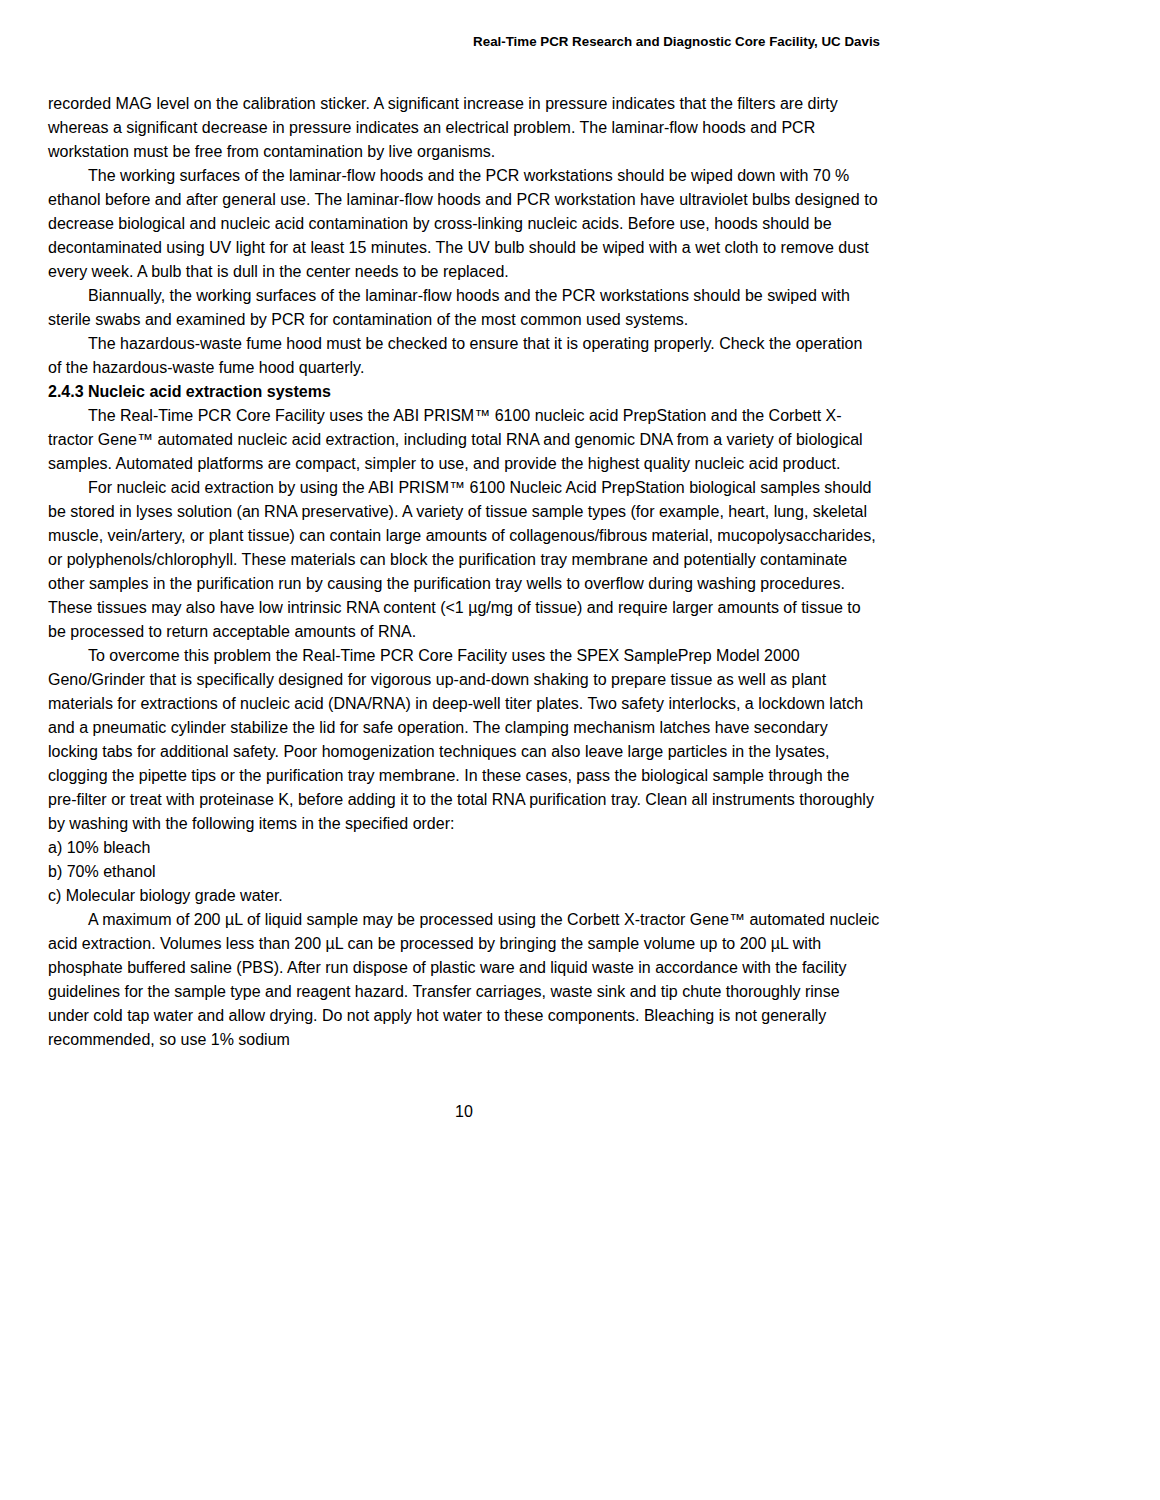Real-Time PCR Research and Diagnostic Core Facility, UC Davis
recorded MAG level on the calibration sticker. A significant increase in pressure indicates that the filters are dirty whereas a significant decrease in pressure indicates an electrical problem. The laminar-flow hoods and PCR workstation must be free from contamination by live organisms.
The working surfaces of the laminar-flow hoods and the PCR workstations should be wiped down with 70 % ethanol before and after general use. The laminar-flow hoods and PCR workstation have ultraviolet bulbs designed to decrease biological and nucleic acid contamination by cross-linking nucleic acids. Before use, hoods should be decontaminated using UV light for at least 15 minutes. The UV bulb should be wiped with a wet cloth to remove dust every week. A bulb that is dull in the center needs to be replaced.
Biannually, the working surfaces of the laminar-flow hoods and the PCR workstations should be swiped with sterile swabs and examined by PCR for contamination of the most common used systems.
The hazardous-waste fume hood must be checked to ensure that it is operating properly. Check the operation of the hazardous-waste fume hood quarterly.
2.4.3 Nucleic acid extraction systems
The Real-Time PCR Core Facility uses the ABI PRISM™ 6100 nucleic acid PrepStation and the Corbett X-tractor Gene™ automated nucleic acid extraction, including total RNA and genomic DNA from a variety of biological samples. Automated platforms are compact, simpler to use, and provide the highest quality nucleic acid product.
For nucleic acid extraction by using the ABI PRISM™ 6100 Nucleic Acid PrepStation biological samples should be stored in lyses solution (an RNA preservative). A variety of tissue sample types (for example, heart, lung, skeletal muscle, vein/artery, or plant tissue) can contain large amounts of collagenous/fibrous material, mucopolysaccharides, or polyphenols/chlorophyll. These materials can block the purification tray membrane and potentially contaminate other samples in the purification run by causing the purification tray wells to overflow during washing procedures. These tissues may also have low intrinsic RNA content (<1 µg/mg of tissue) and require larger amounts of tissue to be processed to return acceptable amounts of RNA.
To overcome this problem the Real-Time PCR Core Facility uses the SPEX SamplePrep Model 2000 Geno/Grinder that is specifically designed for vigorous up-and-down shaking to prepare tissue as well as plant materials for extractions of nucleic acid (DNA/RNA) in deep-well titer plates. Two safety interlocks, a lockdown latch and a pneumatic cylinder stabilize the lid for safe operation. The clamping mechanism latches have secondary locking tabs for additional safety. Poor homogenization techniques can also leave large particles in the lysates, clogging the pipette tips or the purification tray membrane. In these cases, pass the biological sample through the pre-filter or treat with proteinase K, before adding it to the total RNA purification tray. Clean all instruments thoroughly by washing with the following items in the specified order:
a) 10% bleach
b) 70% ethanol
c) Molecular biology grade water.
A maximum of 200 µL of liquid sample may be processed using the Corbett X-tractor Gene™ automated nucleic acid extraction. Volumes less than 200 µL can be processed by bringing the sample volume up to 200 µL with phosphate buffered saline (PBS). After run dispose of plastic ware and liquid waste in accordance with the facility guidelines for the sample type and reagent hazard. Transfer carriages, waste sink and tip chute thoroughly rinse under cold tap water and allow drying. Do not apply hot water to these components. Bleaching is not generally recommended, so use 1% sodium
10